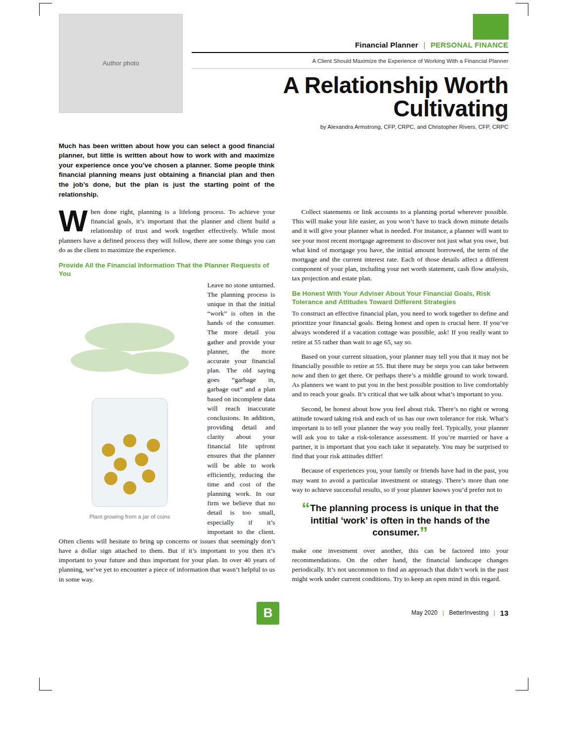Financial Planner | PERSONAL FINANCE
A Client Should Maximize the Experience of Working With a Financial Planner
A Relationship Worth Cultivating
by Alexandra Armstrong, CFP, CRPC, and Christopher Rivers, CFP, CRPC
Much has been written about how you can select a good financial planner, but little is written about how to work with and maximize your experience once you’ve chosen a planner. Some people think financial planning means just obtaining a financial plan and then the job’s done, but the plan is just the starting point of the relationship.
When done right, planning is a lifelong process. To achieve your financial goals, it’s important that the planner and client build a relationship of trust and work together effectively. While most planners have a defined process they will follow, there are some things you can do as the client to maximize the experience.
Provide All the Financial Information That the Planner Requests of You
Leave no stone unturned. The planning process is unique in that the initial “work” is often in the hands of the consumer. The more detail you gather and provide your planner, the more accurate your financial plan. The old saying goes “garbage in, garbage out” and a plan based on incomplete data will reach inaccurate conclusions. In addition, providing detail and clarity about your financial life upfront ensures that the planner will be able to work efficiently, reducing the time and cost of the planning work. In our firm we believe that no detail is too small, especially if it’s important to the client. Often clients will hesitate to bring up concerns or issues that seemingly don’t have a dollar sign attached to them. But if it’s important to you then it’s important to your future and thus important for your plan. In over 40 years of planning, we’ve yet to encounter a piece of information that wasn’t helpful to us in some way.
Collect statements or link accounts to a planning portal wherever possible. This will make your life easier, as you won’t have to track down minute details and it will give your planner what is needed. For instance, a planner will want to see your most recent mortgage agreement to discover not just what you owe, but what kind of mortgage you have, the initial amount borrowed, the term of the mortgage and the current interest rate. Each of those details affect a different component of your plan, including your net worth statement, cash flow analysis, tax projection and estate plan.
Be Honest With Your Adviser About Your Financial Goals, Risk Tolerance and Attitudes Toward Different Strategies
To construct an effective financial plan, you need to work together to define and prioritize your financial goals. Being honest and open is crucial here. If you’ve always wondered if a vacation cottage was possible, ask! If you really want to retire at 55 rather than wait to age 65, say so.
Based on your current situation, your planner may tell you that it may not be financially possible to retire at 55. But there may be steps you can take between now and then to get there. Or perhaps there’s a middle ground to work toward. As planners we want to put you in the best possible position to live comfortably and to reach your goals. It’s critical that we talk about what’s important to you.
Second, be honest about how you feel about risk. There’s no right or wrong attitude toward taking risk and each of us has our own tolerance for risk. What’s important is to tell your planner the way you really feel. Typically, your planner will ask you to take a risk-tolerance assessment. If you’re married or have a partner, it is important that you each take it separately. You may be surprised to find that your risk attitudes differ!
Because of experiences you, your family or friends have had in the past, you may want to avoid a particular investment or strategy. There’s more than one way to achieve successful results, so if your planner knows you’d prefer not to
“The planning process is unique in that the intitial ‘work’ is often in the hands of the consumer.”
make one investment over another, this can be factored into your recommendations. On the other hand, the financial landscape changes periodically. It’s not uncommon to find an approach that didn’t work in the past might work under current conditions. Try to keep an open mind in this regard.
B
May 2020 | BetterInvesting | 13